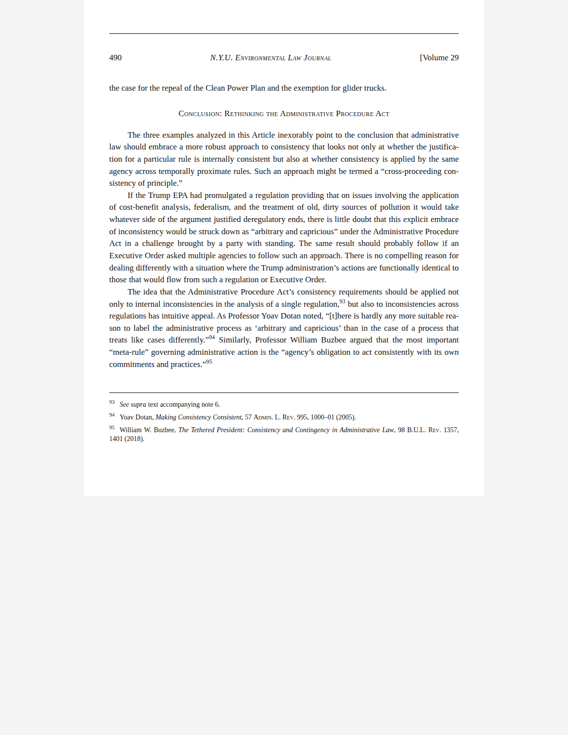490 N.Y.U. Environmental Law Journal [Volume 29
the case for the repeal of the Clean Power Plan and the exemption for glider trucks.
Conclusion: Rethinking the Administrative Procedure Act
The three examples analyzed in this Article inexorably point to the conclusion that administrative law should embrace a more robust approach to consistency that looks not only at whether the justification for a particular rule is internally consistent but also at whether consistency is applied by the same agency across temporally proximate rules. Such an approach might be termed a “cross-proceeding consistency of principle.”
If the Trump EPA had promulgated a regulation providing that on issues involving the application of cost-benefit analysis, federalism, and the treatment of old, dirty sources of pollution it would take whatever side of the argument justified deregulatory ends, there is little doubt that this explicit embrace of inconsistency would be struck down as “arbitrary and capricious” under the Administrative Procedure Act in a challenge brought by a party with standing. The same result should probably follow if an Executive Order asked multiple agencies to follow such an approach. There is no compelling reason for dealing differently with a situation where the Trump administration’s actions are functionally identical to those that would flow from such a regulation or Executive Order.
The idea that the Administrative Procedure Act’s consistency requirements should be applied not only to internal inconsistencies in the analysis of a single regulation,93 but also to inconsistencies across regulations has intuitive appeal. As Professor Yoav Dotan noted, “[t]here is hardly any more suitable reason to label the administrative process as ‘arbitrary and capricious’ than in the case of a process that treats like cases differently.”94 Similarly, Professor William Buzbee argued that the most important “meta-rule” governing administrative action is the “agency’s obligation to act consistently with its own commitments and practices.”95
93 See supra text accompanying note 6.
94 Yoav Dotan, Making Consistency Consistent, 57 Admin. L. Rev. 995, 1000–01 (2005).
95 William W. Buzbee, The Tethered President: Consistency and Contingency in Administrative Law, 98 B.U.L. Rev. 1357, 1401 (2018).